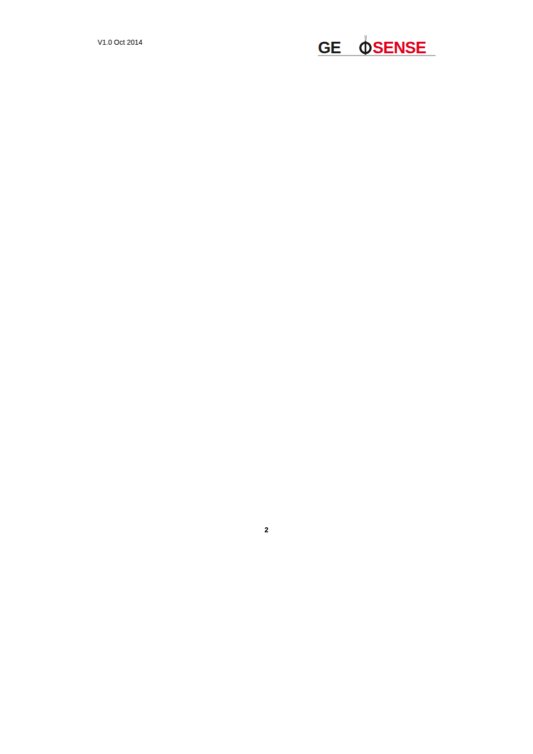V1.0 Oct 2014
GE SENSE
2